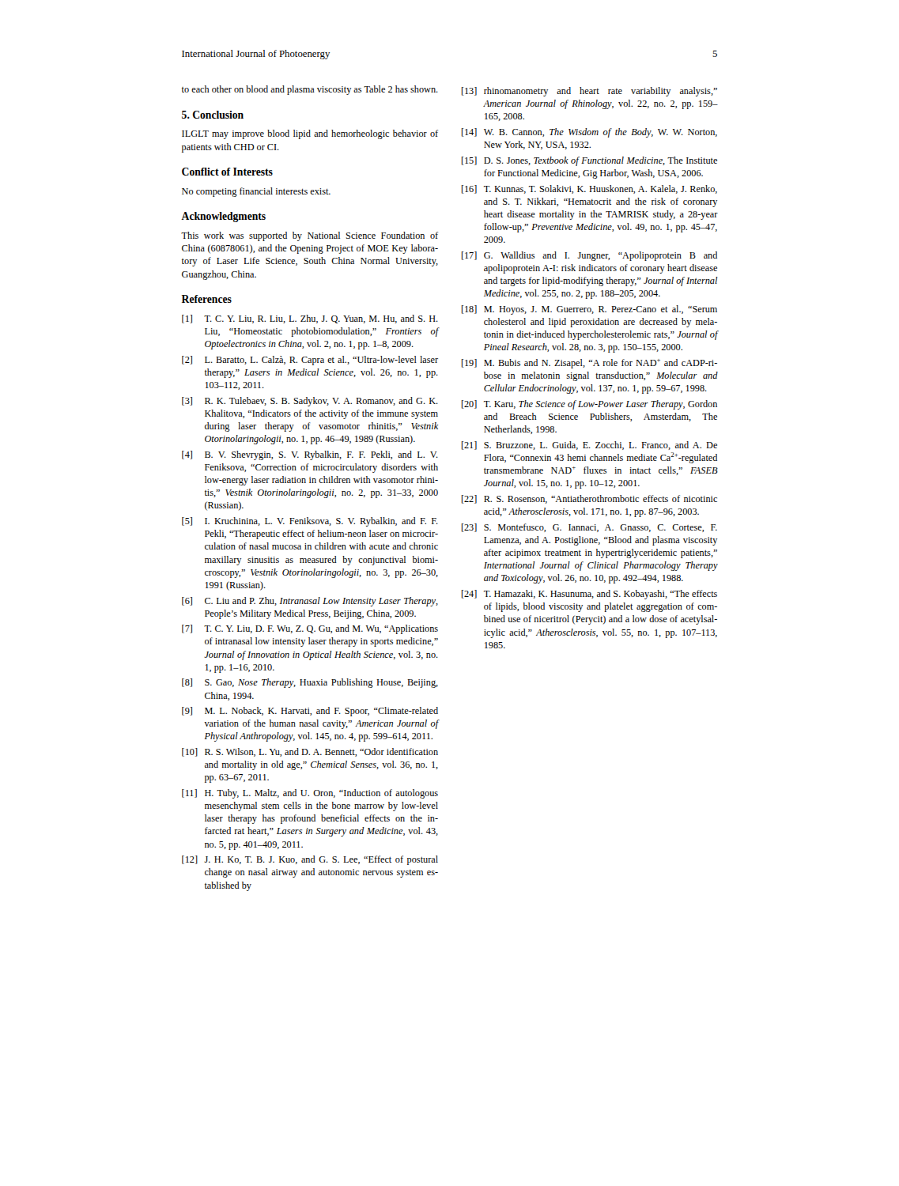International Journal of Photoenergy
5
to each other on blood and plasma viscosity as Table 2 has shown.
5. Conclusion
ILGLT may improve blood lipid and hemorheologic behavior of patients with CHD or CI.
Conflict of Interests
No competing financial interests exist.
Acknowledgments
This work was supported by National Science Foundation of China (60878061), and the Opening Project of MOE Key laboratory of Laser Life Science, South China Normal University, Guangzhou, China.
References
T. C. Y. Liu, R. Liu, L. Zhu, J. Q. Yuan, M. Hu, and S. H. Liu, “Homeostatic photobiomodulation,” Frontiers of Optoelectronics in China, vol. 2, no. 1, pp. 1–8, 2009.
L. Baratto, L. Calzà, R. Capra et al., “Ultra-low-level laser therapy,” Lasers in Medical Science, vol. 26, no. 1, pp. 103–112, 2011.
R. K. Tulebaev, S. B. Sadykov, V. A. Romanov, and G. K. Khalitova, “Indicators of the activity of the immune system during laser therapy of vasomotor rhinitis,” Vestnik Otorinolaringologii, no. 1, pp. 46–49, 1989 (Russian).
B. V. Shevrygin, S. V. Rybalkin, F. F. Pekli, and L. V. Feniksova, “Correction of microcirculatory disorders with low-energy laser radiation in children with vasomotor rhinitis,” Vestnik Otorinolaringologii, no. 2, pp. 31–33, 2000 (Russian).
I. Kruchinina, L. V. Feniksova, S. V. Rybalkin, and F. F. Pekli, “Therapeutic effect of helium-neon laser on microcirculation of nasal mucosa in children with acute and chronic maxillary sinusitis as measured by conjunctival biomicroscopy,” Vestnik Otorinolaringologii, no. 3, pp. 26–30, 1991 (Russian).
C. Liu and P. Zhu, Intranasal Low Intensity Laser Therapy, People’s Military Medical Press, Beijing, China, 2009.
T. C. Y. Liu, D. F. Wu, Z. Q. Gu, and M. Wu, “Applications of intranasal low intensity laser therapy in sports medicine,” Journal of Innovation in Optical Health Science, vol. 3, no. 1, pp. 1–16, 2010.
S. Gao, Nose Therapy, Huaxia Publishing House, Beijing, China, 1994.
M. L. Noback, K. Harvati, and F. Spoor, “Climate-related variation of the human nasal cavity,” American Journal of Physical Anthropology, vol. 145, no. 4, pp. 599–614, 2011.
R. S. Wilson, L. Yu, and D. A. Bennett, “Odor identification and mortality in old age,” Chemical Senses, vol. 36, no. 1, pp. 63–67, 2011.
H. Tuby, L. Maltz, and U. Oron, “Induction of autologous mesenchymal stem cells in the bone marrow by low-level laser therapy has profound beneficial effects on the infarcted rat heart,” Lasers in Surgery and Medicine, vol. 43, no. 5, pp. 401–409, 2011.
J. H. Ko, T. B. J. Kuo, and G. S. Lee, “Effect of postural change on nasal airway and autonomic nervous system established by
rhinomanometry and heart rate variability analysis,” American Journal of Rhinology, vol. 22, no. 2, pp. 159–165, 2008.
W. B. Cannon, The Wisdom of the Body, W. W. Norton, New York, NY, USA, 1932.
D. S. Jones, Textbook of Functional Medicine, The Institute for Functional Medicine, Gig Harbor, Wash, USA, 2006.
T. Kunnas, T. Solakivi, K. Huuskonen, A. Kalela, J. Renko, and S. T. Nikkari, “Hematocrit and the risk of coronary heart disease mortality in the TAMRISK study, a 28-year follow-up,” Preventive Medicine, vol. 49, no. 1, pp. 45–47, 2009.
G. Walldius and I. Jungner, “Apolipoprotein B and apolipoprotein A-I: risk indicators of coronary heart disease and targets for lipid-modifying therapy,” Journal of Internal Medicine, vol. 255, no. 2, pp. 188–205, 2004.
M. Hoyos, J. M. Guerrero, R. Perez-Cano et al., “Serum cholesterol and lipid peroxidation are decreased by melatonin in diet-induced hypercholesterolemic rats,” Journal of Pineal Research, vol. 28, no. 3, pp. 150–155, 2000.
M. Bubis and N. Zisapel, “A role for NAD+ and cADP-ribose in melatonin signal transduction,” Molecular and Cellular Endocrinology, vol. 137, no. 1, pp. 59–67, 1998.
T. Karu, The Science of Low-Power Laser Therapy, Gordon and Breach Science Publishers, Amsterdam, The Netherlands, 1998.
S. Bruzzone, L. Guida, E. Zocchi, L. Franco, and A. De Flora, “Connexin 43 hemi channels mediate Ca2+-regulated transmembrane NAD+ fluxes in intact cells,” FASEB Journal, vol. 15, no. 1, pp. 10–12, 2001.
R. S. Rosenson, “Antiatherothrombotic effects of nicotinic acid,” Atherosclerosis, vol. 171, no. 1, pp. 87–96, 2003.
S. Montefusco, G. Iannaci, A. Gnasso, C. Cortese, F. Lamenza, and A. Postiglione, “Blood and plasma viscosity after acipimox treatment in hypertriglyceridemic patients,” International Journal of Clinical Pharmacology Therapy and Toxicology, vol. 26, no. 10, pp. 492–494, 1988.
T. Hamazaki, K. Hasunuma, and S. Kobayashi, “The effects of lipids, blood viscosity and platelet aggregation of combined use of niceritrol (Perycit) and a low dose of acetylsalicylic acid,” Atherosclerosis, vol. 55, no. 1, pp. 107–113, 1985.